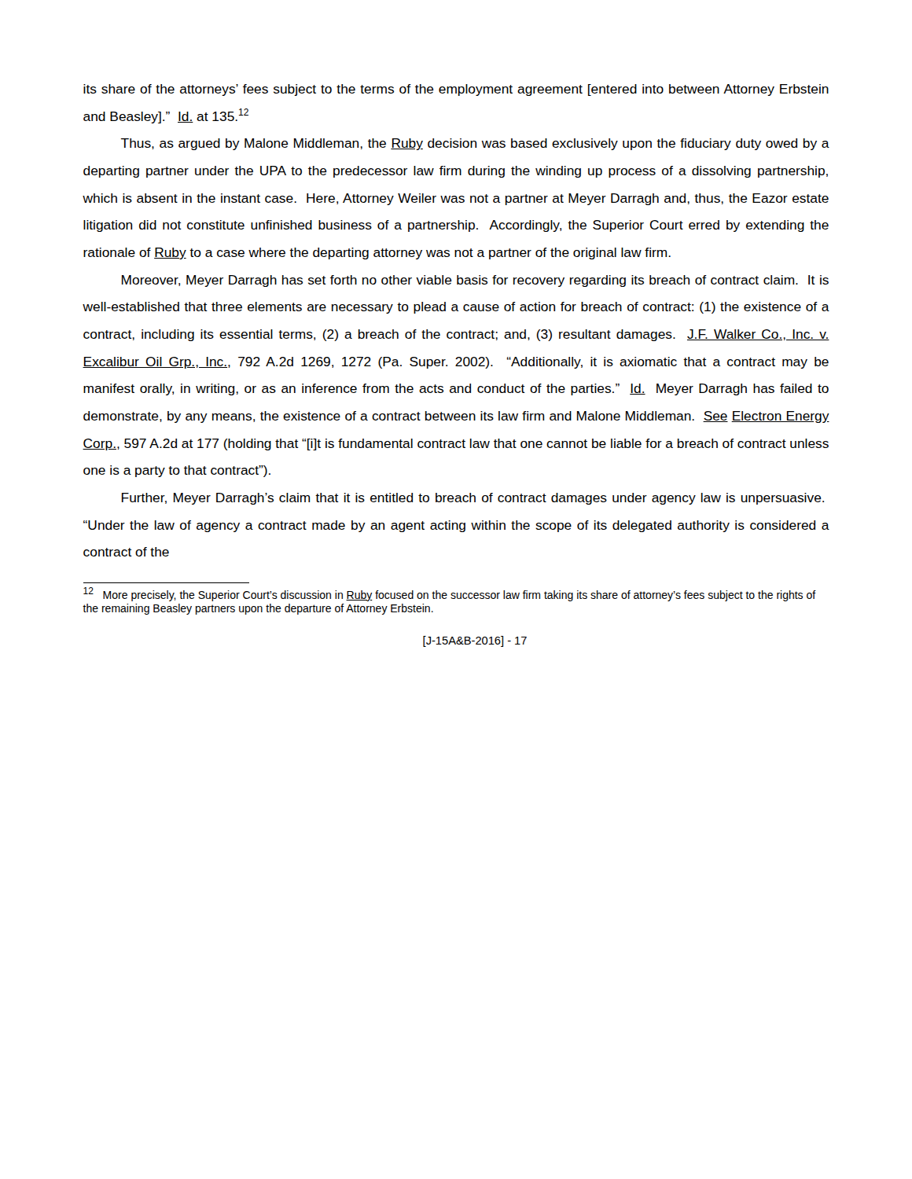its share of the attorneys’ fees subject to the terms of the employment agreement [entered into between Attorney Erbstein and Beasley].” Id. at 135.12
Thus, as argued by Malone Middleman, the Ruby decision was based exclusively upon the fiduciary duty owed by a departing partner under the UPA to the predecessor law firm during the winding up process of a dissolving partnership, which is absent in the instant case. Here, Attorney Weiler was not a partner at Meyer Darragh and, thus, the Eazor estate litigation did not constitute unfinished business of a partnership. Accordingly, the Superior Court erred by extending the rationale of Ruby to a case where the departing attorney was not a partner of the original law firm.
Moreover, Meyer Darragh has set forth no other viable basis for recovery regarding its breach of contract claim. It is well-established that three elements are necessary to plead a cause of action for breach of contract: (1) the existence of a contract, including its essential terms, (2) a breach of the contract; and, (3) resultant damages. J.F. Walker Co., Inc. v. Excalibur Oil Grp., Inc., 792 A.2d 1269, 1272 (Pa. Super. 2002). “Additionally, it is axiomatic that a contract may be manifest orally, in writing, or as an inference from the acts and conduct of the parties.” Id. Meyer Darragh has failed to demonstrate, by any means, the existence of a contract between its law firm and Malone Middleman. See Electron Energy Corp., 597 A.2d at 177 (holding that “[i]t is fundamental contract law that one cannot be liable for a breach of contract unless one is a party to that contract”).
Further, Meyer Darragh’s claim that it is entitled to breach of contract damages under agency law is unpersuasive. “Under the law of agency a contract made by an agent acting within the scope of its delegated authority is considered a contract of the
12 More precisely, the Superior Court’s discussion in Ruby focused on the successor law firm taking its share of attorney’s fees subject to the rights of the remaining Beasley partners upon the departure of Attorney Erbstein.
[J-15A&B-2016] - 17